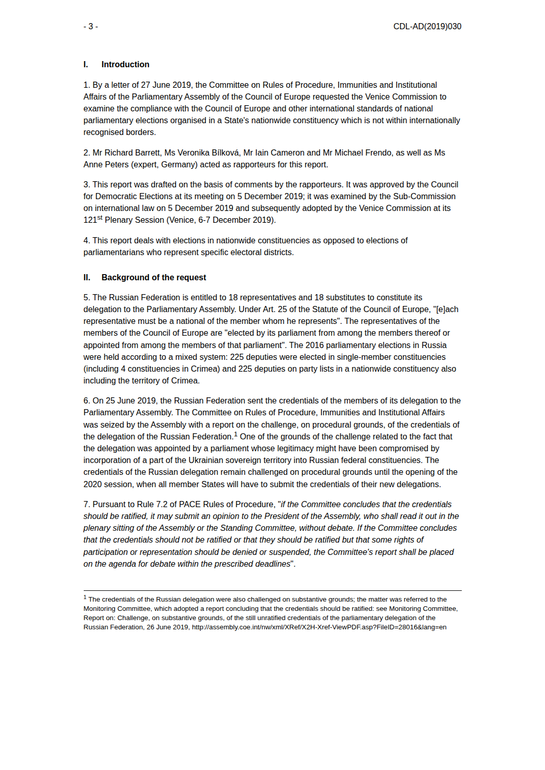- 3 - CDL-AD(2019)030
I. Introduction
1. By a letter of 27 June 2019, the Committee on Rules of Procedure, Immunities and Institutional Affairs of the Parliamentary Assembly of the Council of Europe requested the Venice Commission to examine the compliance with the Council of Europe and other international standards of national parliamentary elections organised in a State's nationwide constituency which is not within internationally recognised borders.
2. Mr Richard Barrett, Ms Veronika Bílková, Mr Iain Cameron and Mr Michael Frendo, as well as Ms Anne Peters (expert, Germany) acted as rapporteurs for this report.
3. This report was drafted on the basis of comments by the rapporteurs. It was approved by the Council for Democratic Elections at its meeting on 5 December 2019; it was examined by the Sub-Commission on international law on 5 December 2019 and subsequently adopted by the Venice Commission at its 121st Plenary Session (Venice, 6-7 December 2019).
4. This report deals with elections in nationwide constituencies as opposed to elections of parliamentarians who represent specific electoral districts.
II. Background of the request
5. The Russian Federation is entitled to 18 representatives and 18 substitutes to constitute its delegation to the Parliamentary Assembly. Under Art. 25 of the Statute of the Council of Europe, "[e]ach representative must be a national of the member whom he represents". The representatives of the members of the Council of Europe are "elected by its parliament from among the members thereof or appointed from among the members of that parliament". The 2016 parliamentary elections in Russia were held according to a mixed system: 225 deputies were elected in single-member constituencies (including 4 constituencies in Crimea) and 225 deputies on party lists in a nationwide constituency also including the territory of Crimea.
6. On 25 June 2019, the Russian Federation sent the credentials of the members of its delegation to the Parliamentary Assembly. The Committee on Rules of Procedure, Immunities and Institutional Affairs was seized by the Assembly with a report on the challenge, on procedural grounds, of the credentials of the delegation of the Russian Federation.1 One of the grounds of the challenge related to the fact that the delegation was appointed by a parliament whose legitimacy might have been compromised by incorporation of a part of the Ukrainian sovereign territory into Russian federal constituencies. The credentials of the Russian delegation remain challenged on procedural grounds until the opening of the 2020 session, when all member States will have to submit the credentials of their new delegations.
7. Pursuant to Rule 7.2 of PACE Rules of Procedure, "if the Committee concludes that the credentials should be ratified, it may submit an opinion to the President of the Assembly, who shall read it out in the plenary sitting of the Assembly or the Standing Committee, without debate. If the Committee concludes that the credentials should not be ratified or that they should be ratified but that some rights of participation or representation should be denied or suspended, the Committee's report shall be placed on the agenda for debate within the prescribed deadlines".
1 The credentials of the Russian delegation were also challenged on substantive grounds; the matter was referred to the Monitoring Committee, which adopted a report concluding that the credentials should be ratified: see Monitoring Committee, Report on: Challenge, on substantive grounds, of the still unratified credentials of the parliamentary delegation of the Russian Federation, 26 June 2019, http://assembly.coe.int/nw/xml/XRef/X2H-Xref-ViewPDF.asp?FileID=28016&lang=en